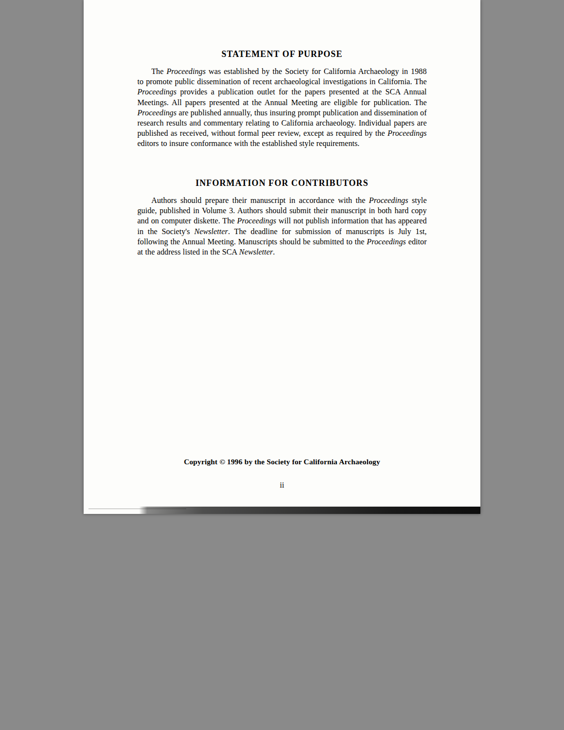Statement of Purpose
The Proceedings was established by the Society for California Archaeology in 1988 to promote public dissemination of recent archaeological investigations in California. The Proceedings provides a publication outlet for the papers presented at the SCA Annual Meetings. All papers presented at the Annual Meeting are eligible for publication. The Proceedings are published annually, thus insuring prompt publication and dissemination of research results and commentary relating to California archaeology. Individual papers are published as received, without formal peer review, except as required by the Proceedings editors to insure conformance with the established style requirements.
Information for Contributors
Authors should prepare their manuscript in accordance with the Proceedings style guide, published in Volume 3. Authors should submit their manuscript in both hard copy and on computer diskette. The Proceedings will not publish information that has appeared in the Society's Newsletter. The deadline for submission of manuscripts is July 1st, following the Annual Meeting. Manuscripts should be submitted to the Proceedings editor at the address listed in the SCA Newsletter.
Copyright © 1996 by the Society for California Archaeology
ii